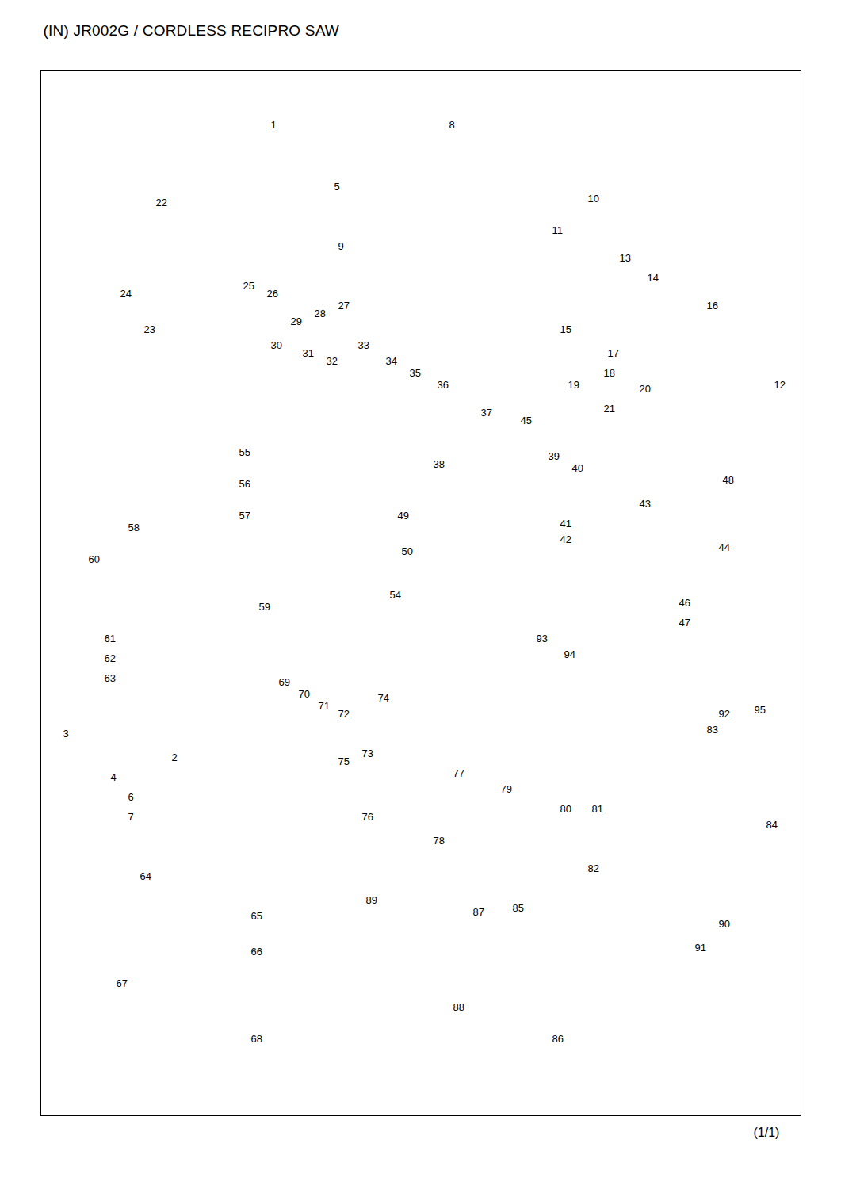(IN) JR002G / CORDLESS RECIPRO SAW
1 2 3 4 5 6 7 8 9 10 11 12 13 14 15 16 17 18 19 20 21 22 23 24 25 26 27 28 29 30 31 32 33 34 35 36 37 38 39 40 41 42 43 44 45 46 47 48 49 50 54 55 56 57 58 59 60 61 62 63 64 65 66 67 68 69 70 71 72 73 74 75 76 77 78 79 80 81 82 83 84 85 86 87 88 89 90 91 92 93 94 95
(1/1)